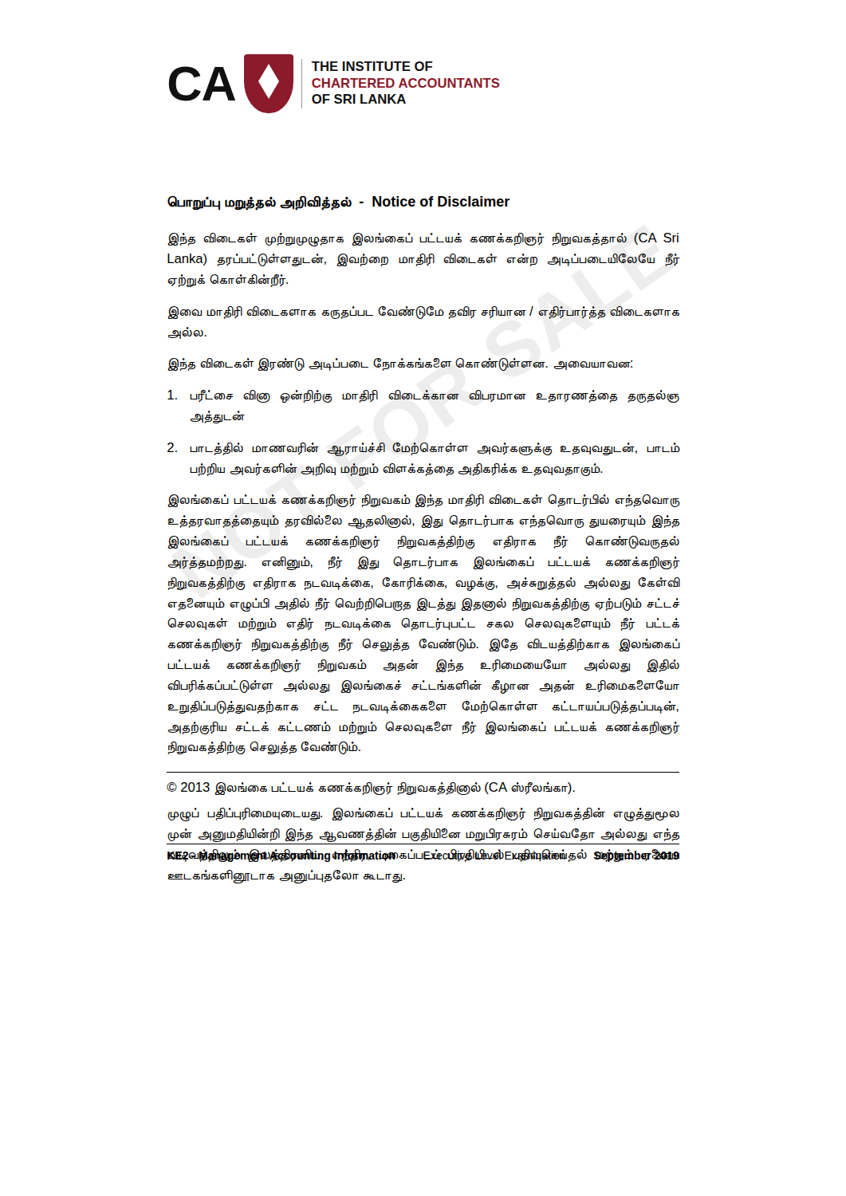NOT FOR SALE
CA THE INSTITUTE OF
CHARTERED ACCOUNTANTS
OF SRI LANKA
பொறுப்பு மறுத்தல் அறிவித்தல் - Notice of Disclaimer
இந்த விடைகள் முற்றுமுழுதாக இலங்கைப் பட்டயக் கணக்கறிஞர் நிறுவகத்தால் (CA Sri Lanka) தரப்பட்டுள்ளதுடன், இவற்றை மாதிரி விடைகள் என்ற அடிப்படையிலேயே நீர் ஏற்றுக் கொள்கின்றீர்.
இவை மாதிரி விடைகளாக கருதப்பட வேண்டுமே தவிர சரியான / எதிர்பார்த்த விடைகளாக அல்ல.
இந்த விடைகள் இரண்டு அடிப்படை நோக்கங்களை கொண்டுள்ளன. அவையாவன:
பரீட்சை வினா ஒன்றிற்கு மாதிரி விடைக்கான விபரமான உதாரணத்தை தருதல்ஞ அத்துடன்
பாடத்தில் மாணவரின் ஆராய்ச்சி மேற்கொள்ள அவர்களுக்கு உதவுவதுடன், பாடம் பற்றிய அவர்களின் அறிவு மற்றும் விளக்கத்தை அதிகரிக்க உதவுவதாகும்.
இலங்கைப் பட்டயக் கணக்கறிஞர் நிறுவகம் இந்த மாதிரி விடைகள் தொடர்பில் எந்தவொரு உத்தரவாதத்தையும் தரவில்லை ஆதலினால், இது தொடர்பாக எந்தவொரு துயரையும் இந்த இலங்கைப் பட்டயக் கணக்கறிஞர் நிறுவகத்திற்கு எதிராக நீர் கொண்டுவருதல் அர்த்தமற்றது. எனினும், நீர் இது தொடர்பாக இலங்கைப் பட்டயக் கணக்கறிஞர் நிறுவகத்திற்கு எதிராக நடவடிக்கை, கோரிக்கை, வழக்கு, அச்சுறுத்தல் அல்லது கேள்வி எதனையும் எழுப்பி அதில் நீர் வெற்றிபெறாத இடத்து இதனால் நிறுவகத்திற்கு ஏற்படும் சட்டச் செலவுகள் மற்றும் எதிர் நடவடிக்கை தொடர்புபட்ட சகல செலவுகளையும் நீர் பட்டக் கணக்கறிஞர் நிறுவகத்திற்கு நீர் செலுத்த வேண்டும். இதே விடயத்திற்காக இலங்கைப் பட்டயக் கணக்கறிஞர் நிறுவகம் அதன் இந்த உரிமையையோ அல்லது இதில் விபரிக்கப்பட்டுள்ள அல்லது இலங்கைச் சட்டங்களின் கீழான அதன் உரிமைகளையோ உறுதிப்படுத்துவதற்காக சட்ட நடவடிக்கைகளை மேற்கொள்ள கட்டாயப்படுத்தப்படின், அதற்குரிய சட்டக் கட்டணம் மற்றும் செலவுகளை நீர் இலங்கைப் பட்டயக் கணக்கறிஞர் நிறுவகத்திற்கு செலுத்த வேண்டும்.
© 2013 இலங்கை பட்டயக் கணக்கறிஞர் நிறுவகத்தினால் (CA ஸ்ரீலங்கா).
முழுப் பதிப்புரிமையுடையது. இலங்கைப் பட்டயக் கணக்கறிஞர் நிறுவகத்தின் எழுத்துமூல முன் அனுமதியின்றி இந்த ஆவணத்தின் பகுதியினை மறுபிரசுரம் செய்வதோ அல்லது எந்த வடிவத்திலும் இலத்திரனிய, எந்திர, புகைப்படப் பிரதியிடல் பதிவுசெய்தல் மற்றும் ஏனைய ஊடகங்களினூடாக அனுப்புதலோ கூடாது.
KE2 - Management Accounting Information Executive Level Examination September 2019